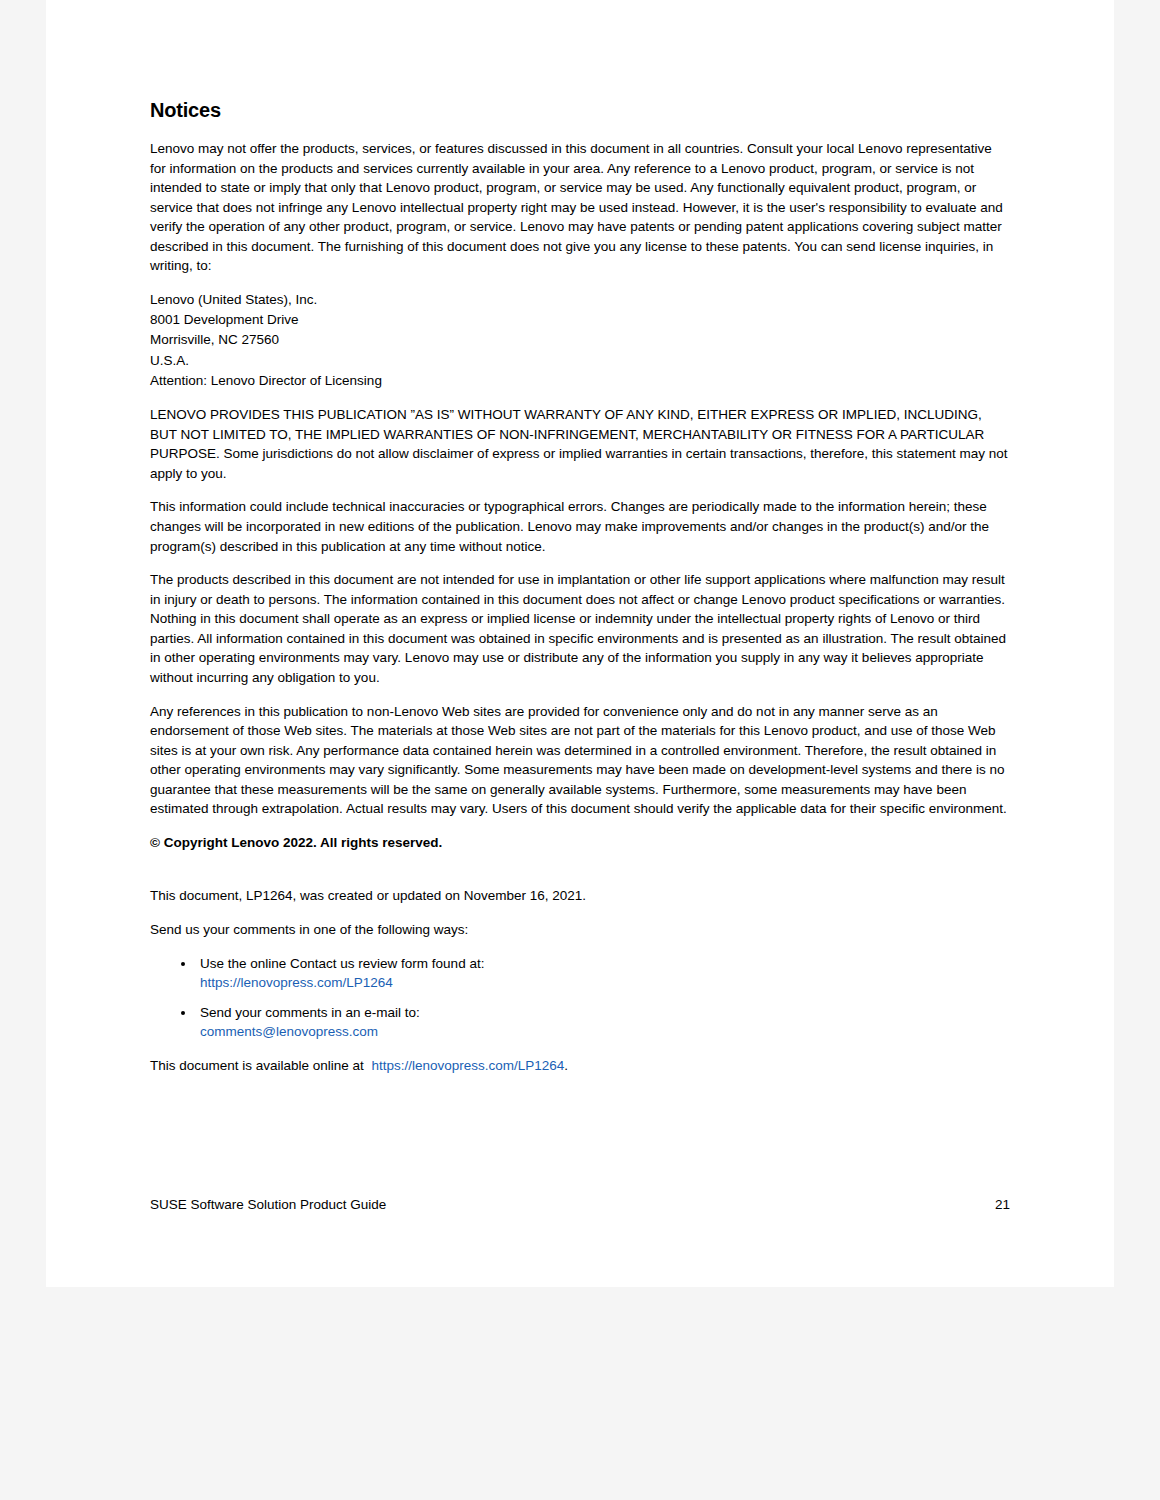Notices
Lenovo may not offer the products, services, or features discussed in this document in all countries. Consult your local Lenovo representative for information on the products and services currently available in your area. Any reference to a Lenovo product, program, or service is not intended to state or imply that only that Lenovo product, program, or service may be used. Any functionally equivalent product, program, or service that does not infringe any Lenovo intellectual property right may be used instead. However, it is the user's responsibility to evaluate and verify the operation of any other product, program, or service. Lenovo may have patents or pending patent applications covering subject matter described in this document. The furnishing of this document does not give you any license to these patents. You can send license inquiries, in writing, to:
Lenovo (United States), Inc.
8001 Development Drive
Morrisville, NC 27560
U.S.A.
Attention: Lenovo Director of Licensing
LENOVO PROVIDES THIS PUBLICATION ”AS IS” WITHOUT WARRANTY OF ANY KIND, EITHER EXPRESS OR IMPLIED, INCLUDING, BUT NOT LIMITED TO, THE IMPLIED WARRANTIES OF NON-INFRINGEMENT, MERCHANTABILITY OR FITNESS FOR A PARTICULAR PURPOSE. Some jurisdictions do not allow disclaimer of express or implied warranties in certain transactions, therefore, this statement may not apply to you.
This information could include technical inaccuracies or typographical errors. Changes are periodically made to the information herein; these changes will be incorporated in new editions of the publication. Lenovo may make improvements and/or changes in the product(s) and/or the program(s) described in this publication at any time without notice.
The products described in this document are not intended for use in implantation or other life support applications where malfunction may result in injury or death to persons. The information contained in this document does not affect or change Lenovo product specifications or warranties. Nothing in this document shall operate as an express or implied license or indemnity under the intellectual property rights of Lenovo or third parties. All information contained in this document was obtained in specific environments and is presented as an illustration. The result obtained in other operating environments may vary. Lenovo may use or distribute any of the information you supply in any way it believes appropriate without incurring any obligation to you.
Any references in this publication to non-Lenovo Web sites are provided for convenience only and do not in any manner serve as an endorsement of those Web sites. The materials at those Web sites are not part of the materials for this Lenovo product, and use of those Web sites is at your own risk. Any performance data contained herein was determined in a controlled environment. Therefore, the result obtained in other operating environments may vary significantly. Some measurements may have been made on development-level systems and there is no guarantee that these measurements will be the same on generally available systems. Furthermore, some measurements may have been estimated through extrapolation. Actual results may vary. Users of this document should verify the applicable data for their specific environment.
© Copyright Lenovo 2022. All rights reserved.
This document, LP1264, was created or updated on November 16, 2021.
Send us your comments in one of the following ways:
Use the online Contact us review form found at:
https://lenovopress.com/LP1264
Send your comments in an e-mail to:
comments@lenovopress.com
This document is available online at https://lenovopress.com/LP1264.
SUSE Software Solution Product Guide 21